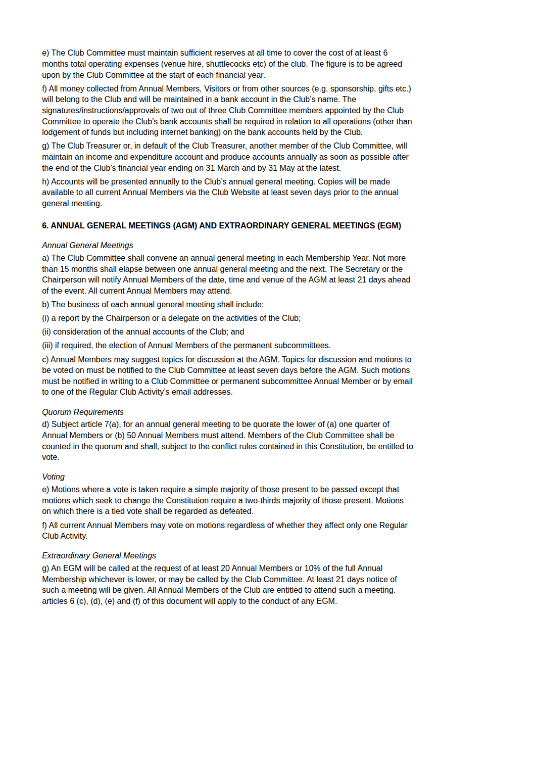e) The Club Committee must maintain sufficient reserves at all time to cover the cost of at least 6 months total operating expenses (venue hire, shuttlecocks etc) of the club. The figure is to be agreed upon by the Club Committee at the start of each financial year.
f) All money collected from Annual Members, Visitors or from other sources (e.g. sponsorship, gifts etc.) will belong to the Club and will be maintained in a bank account in the Club’s name. The signatures/instructions/approvals of two out of three Club Committee members appointed by the Club Committee to operate the Club’s bank accounts shall be required in relation to all operations (other than lodgement of funds but including internet banking) on the bank accounts held by the Club.
g) The Club Treasurer or, in default of the Club Treasurer, another member of the Club Committee, will maintain an income and expenditure account and produce accounts annually as soon as possible after the end of the Club’s financial year ending on 31 March and by 31 May at the latest.
h) Accounts will be presented annually to the Club’s annual general meeting. Copies will be made available to all current Annual Members via the Club Website at least seven days prior to the annual general meeting.
6. Annual General Meetings (AGM) and Extraordinary General Meetings (EGM)
Annual General Meetings
a) The Club Committee shall convene an annual general meeting in each Membership Year. Not more than 15 months shall elapse between one annual general meeting and the next. The Secretary or the Chairperson will notify Annual Members of the date, time and venue of the AGM at least 21 days ahead of the event. All current Annual Members may attend.
b) The business of each annual general meeting shall include:
(i) a report by the Chairperson or a delegate on the activities of the Club;
(ii) consideration of the annual accounts of the Club; and
(iii) if required, the election of Annual Members of the permanent subcommittees.
c) Annual Members may suggest topics for discussion at the AGM. Topics for discussion and motions to be voted on must be notified to the Club Committee at least seven days before the AGM. Such motions must be notified in writing to a Club Committee or permanent subcommittee Annual Member or by email to one of the Regular Club Activity’s email addresses.
Quorum Requirements
d) Subject article 7(a), for an annual general meeting to be quorate the lower of (a) one quarter of Annual Members or (b) 50 Annual Members must attend. Members of the Club Committee shall be counted in the quorum and shall, subject to the conflict rules contained in this Constitution, be entitled to vote.
Voting
e) Motions where a vote is taken require a simple majority of those present to be passed except that motions which seek to change the Constitution require a two-thirds majority of those present. Motions on which there is a tied vote shall be regarded as defeated.
f) All current Annual Members may vote on motions regardless of whether they affect only one Regular Club Activity.
Extraordinary General Meetings
g) An EGM will be called at the request of at least 20 Annual Members or 10% of the full Annual Membership whichever is lower, or may be called by the Club Committee. At least 21 days notice of such a meeting will be given. All Annual Members of the Club are entitled to attend such a meeting. articles 6 (c), (d), (e) and (f) of this document will apply to the conduct of any EGM.